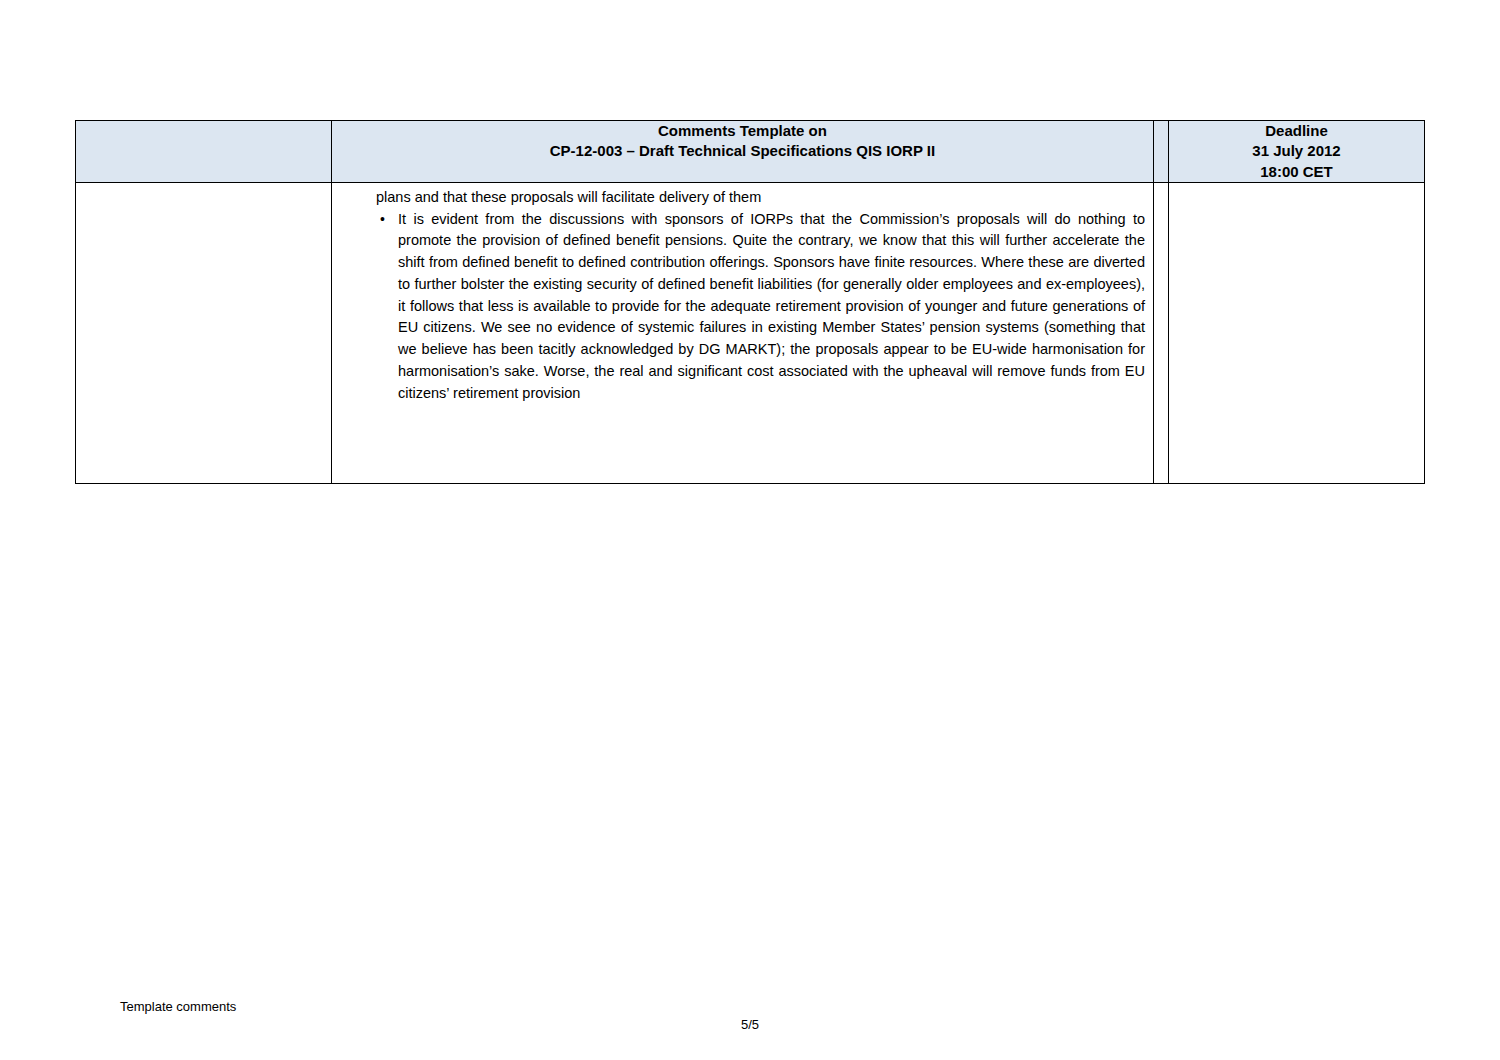| | Comments Template on CP-12-003 – Draft Technical Specifications QIS IORP II | | Deadline 31 July 2012 18:00 CET |
| | plans and that these proposals will facilitate delivery of them It is evident from the discussions with sponsors of IORPs that the Commission’s proposals will do nothing to promote the provision of defined benefit pensions. Quite the contrary, we know that this will further accelerate the shift from defined benefit to defined contribution offerings. Sponsors have finite resources. Where these are diverted to further bolster the existing security of defined benefit liabilities (for generally older employees and ex-employees), it follows that less is available to provide for the adequate retirement provision of younger and future generations of EU citizens. We see no evidence of systemic failures in existing Member States’ pension systems (something that we believe has been tacitly acknowledged by DG MARKT); the proposals appear to be EU-wide harmonisation for harmonisation’s sake. Worse, the real and significant cost associated with the upheaval will remove funds from EU citizens’ retirement provision | | |
Template comments
5/5